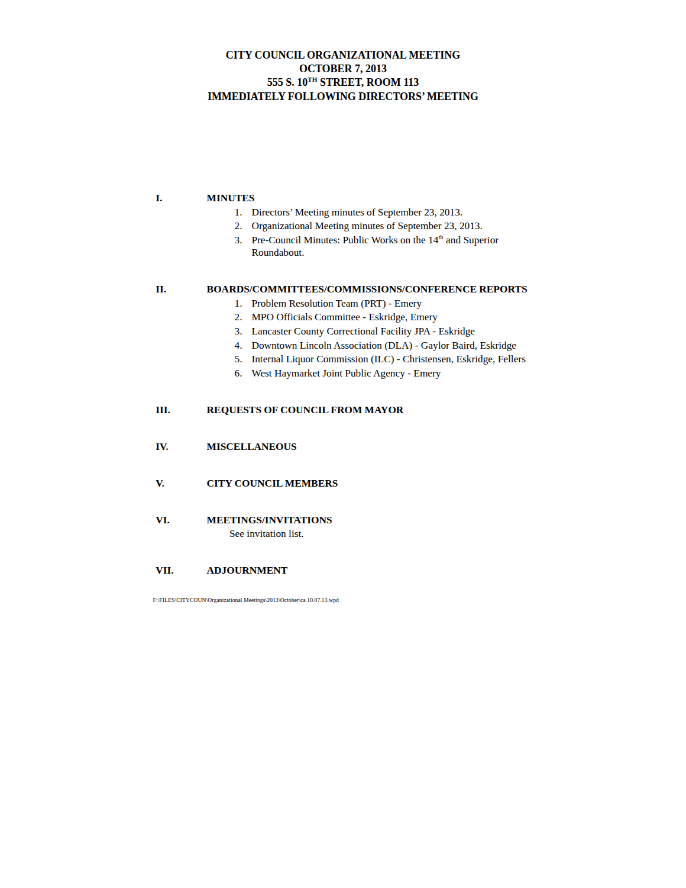CITY COUNCIL ORGANIZATIONAL MEETING OCTOBER 7, 2013 555 S. 10TH STREET, ROOM 113 IMMEDIATELY FOLLOWING DIRECTORS’ MEETING
I.
MINUTES
Directors’ Meeting minutes of September 23, 2013.
Organizational Meeting minutes of September 23, 2013.
Pre-Council Minutes: Public Works on the 14th and Superior Roundabout.
II.
BOARDS/COMMITTEES/COMMISSIONS/CONFERENCE REPORTS
Problem Resolution Team (PRT) - Emery
MPO Officials Committee - Eskridge, Emery
Lancaster County Correctional Facility JPA - Eskridge
Downtown Lincoln Association (DLA) - Gaylor Baird, Eskridge
Internal Liquor Commission (ILC) - Christensen, Eskridge, Fellers
West Haymarket Joint Public Agency - Emery
III.
REQUESTS OF COUNCIL FROM MAYOR
IV.
MISCELLANEOUS
V.
CITY COUNCIL MEMBERS
VI.
MEETINGS/INVITATIONS
See invitation list.
VII.
ADJOURNMENT
F:\FILES\CITYCOUN\Organizational Meetings\2013\October\ca 10.07.13.wpd